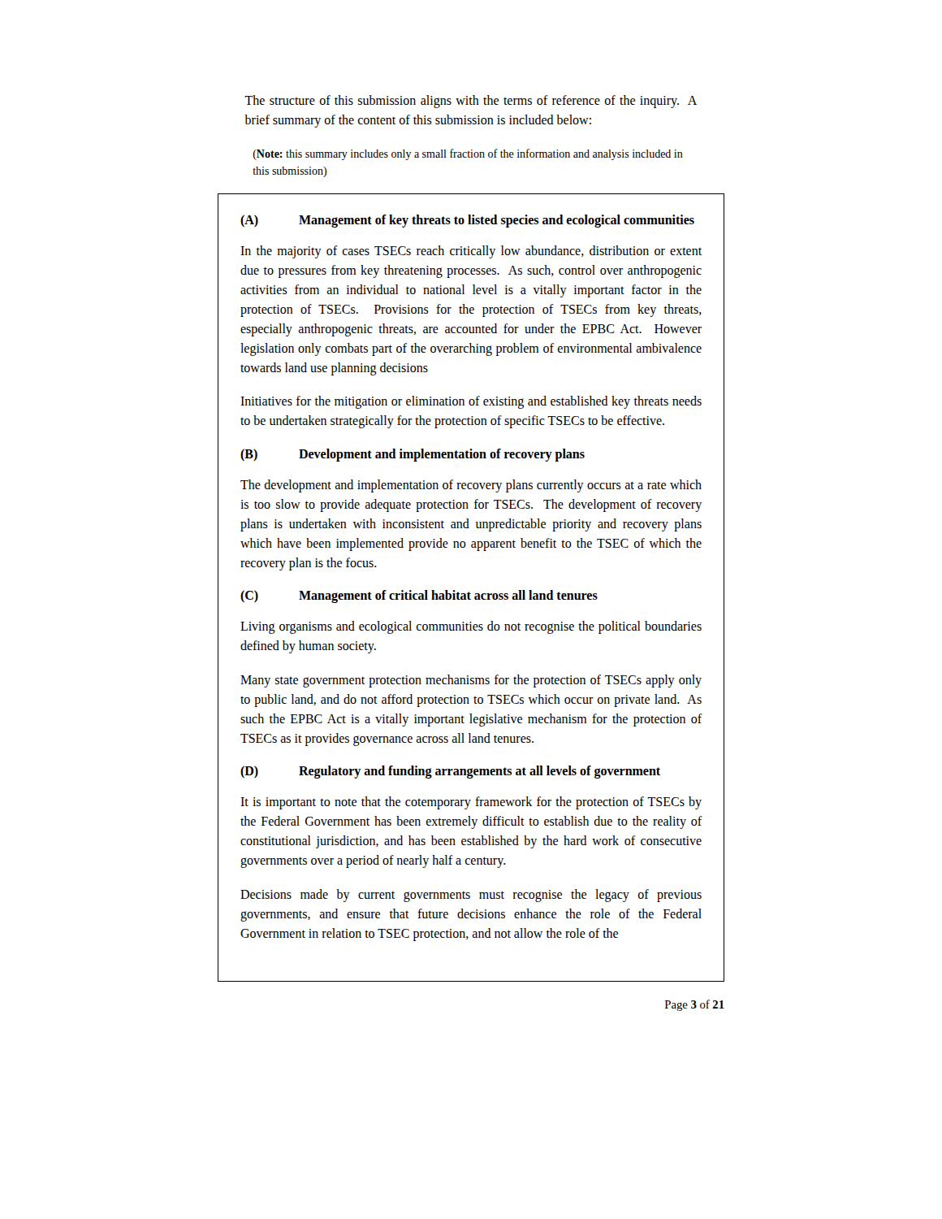The structure of this submission aligns with the terms of reference of the inquiry. A brief summary of the content of this submission is included below:
(Note: this summary includes only a small fraction of the information and analysis included in this submission)
(A) Management of key threats to listed species and ecological communities
In the majority of cases TSECs reach critically low abundance, distribution or extent due to pressures from key threatening processes. As such, control over anthropogenic activities from an individual to national level is a vitally important factor in the protection of TSECs. Provisions for the protection of TSECs from key threats, especially anthropogenic threats, are accounted for under the EPBC Act. However legislation only combats part of the overarching problem of environmental ambivalence towards land use planning decisions
Initiatives for the mitigation or elimination of existing and established key threats needs to be undertaken strategically for the protection of specific TSECs to be effective.
(B) Development and implementation of recovery plans
The development and implementation of recovery plans currently occurs at a rate which is too slow to provide adequate protection for TSECs. The development of recovery plans is undertaken with inconsistent and unpredictable priority and recovery plans which have been implemented provide no apparent benefit to the TSEC of which the recovery plan is the focus.
(C) Management of critical habitat across all land tenures
Living organisms and ecological communities do not recognise the political boundaries defined by human society.
Many state government protection mechanisms for the protection of TSECs apply only to public land, and do not afford protection to TSECs which occur on private land. As such the EPBC Act is a vitally important legislative mechanism for the protection of TSECs as it provides governance across all land tenures.
(D) Regulatory and funding arrangements at all levels of government
It is important to note that the cotemporary framework for the protection of TSECs by the Federal Government has been extremely difficult to establish due to the reality of constitutional jurisdiction, and has been established by the hard work of consecutive governments over a period of nearly half a century.
Decisions made by current governments must recognise the legacy of previous governments, and ensure that future decisions enhance the role of the Federal Government in relation to TSEC protection, and not allow the role of the
Page 3 of 21